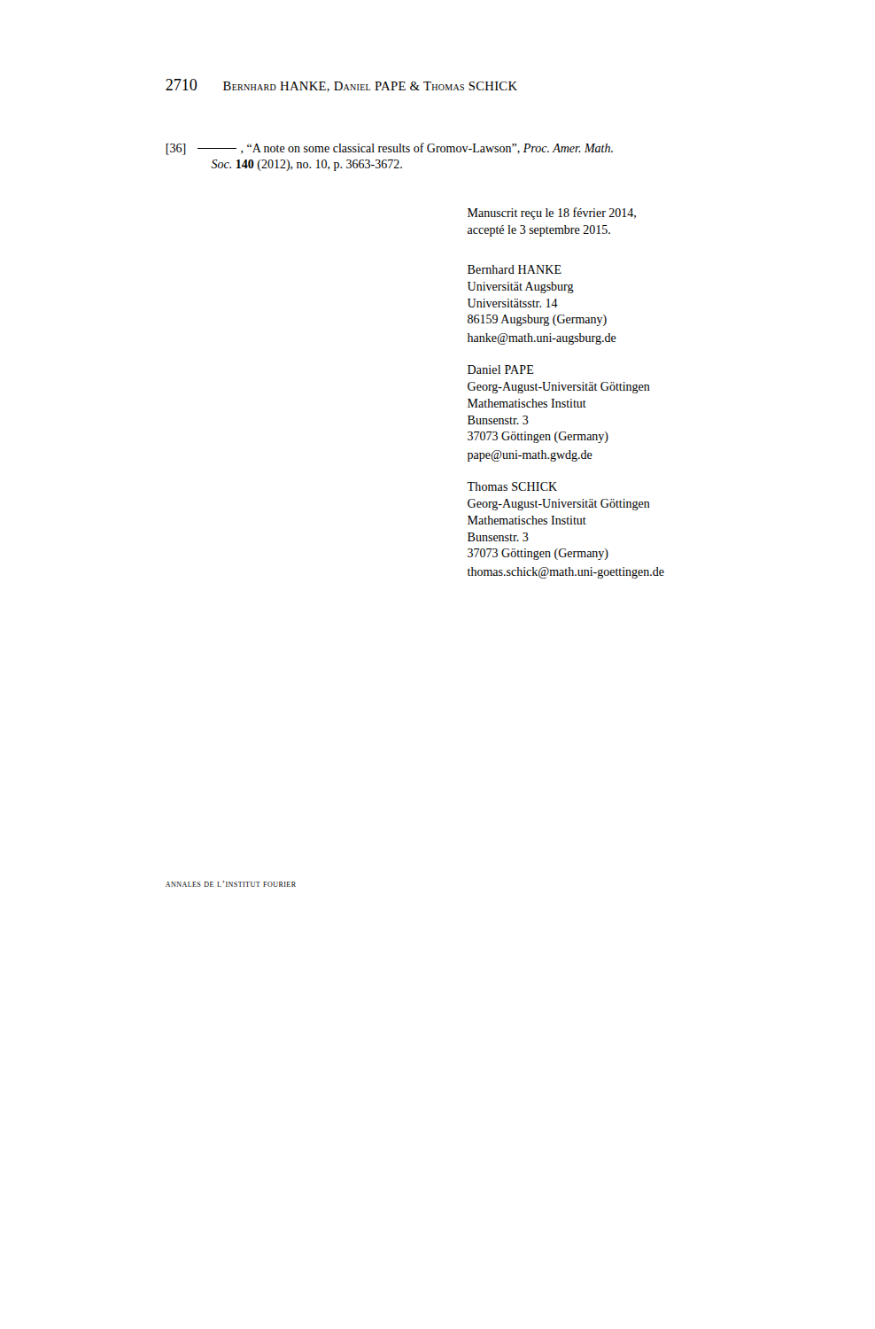2710 Bernhard HANKE, Daniel PAPE & Thomas SCHICK
[36] , “A note on some classical results of Gromov-Lawson”, Proc. Amer. Math. Soc. 140 (2012), no. 10, p. 3663-3672.
Manuscrit reçu le 18 février 2014,
accepté le 3 septembre 2015.
Bernhard HANKE
Universität Augsburg
Universitätsstr. 14
86159 Augsburg (Germany)
hanke@math.uni-augsburg.de
Daniel PAPE
Georg-August-Universität Göttingen
Mathematisches Institut
Bunsenstr. 3
37073 Göttingen (Germany)
pape@uni-math.gwdg.de
Thomas SCHICK
Georg-August-Universität Göttingen
Mathematisches Institut
Bunsenstr. 3
37073 Göttingen (Germany)
thomas.schick@math.uni-goettingen.de
annales de l’institut fourier